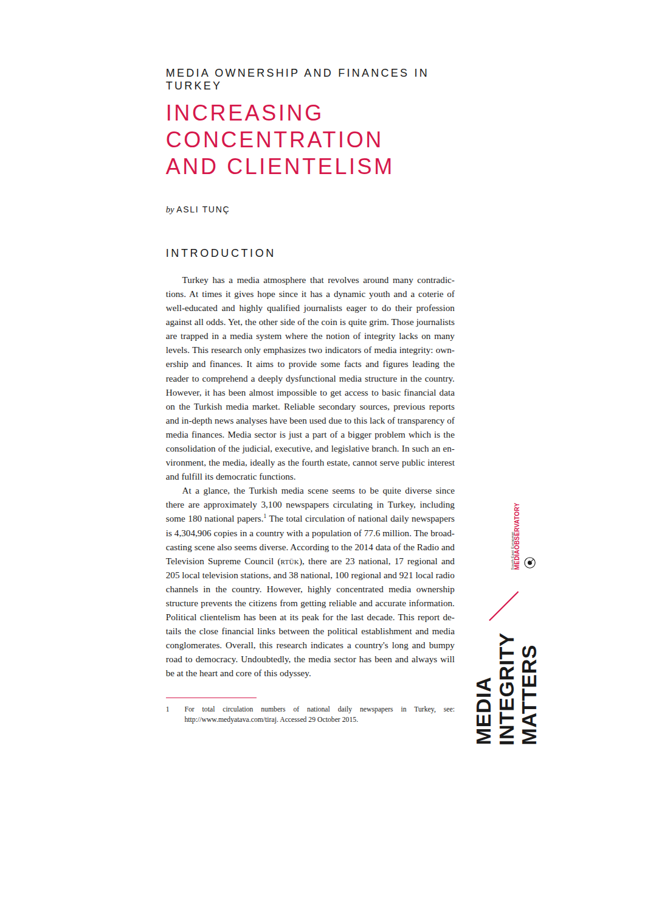Media Ownership and Finances in Turkey
Increasing
Concentration
and Clientelism
by Asli Tunç
Introduction
Turkey has a media atmosphere that revolves around many contradictions. At times it gives hope since it has a dynamic youth and a coterie of well-educated and highly qualified journalists eager to do their profession against all odds. Yet, the other side of the coin is quite grim. Those journalists are trapped in a media system where the notion of integrity lacks on many levels. This research only emphasizes two indicators of media integrity: ownership and finances. It aims to provide some facts and figures leading the reader to comprehend a deeply dysfunctional media structure in the country. However, it has been almost impossible to get access to basic financial data on the Turkish media market. Reliable secondary sources, previous reports and in-depth news analyses have been used due to this lack of transparency of media finances. Media sector is just a part of a bigger problem which is the consolidation of the judicial, executive, and legislative branch. In such an environment, the media, ideally as the fourth estate, cannot serve public interest and fulfill its democratic functions.
At a glance, the Turkish media scene seems to be quite diverse since there are approximately 3,100 newspapers circulating in Turkey, including some 180 national papers.1 The total circulation of national daily newspapers is 4,304,906 copies in a country with a population of 77.6 million. The broadcasting scene also seems diverse. According to the 2014 data of the Radio and Television Supreme Council (rtük), there are 23 national, 17 regional and 205 local television stations, and 38 national, 100 regional and 921 local radio channels in the country. However, highly concentrated media ownership structure prevents the citizens from getting reliable and accurate information. Political clientelism has been at its peak for the last decade. This report details the close financial links between the political establishment and media conglomerates. Overall, this research indicates a country's long and bumpy road to democracy. Undoubtedly, the media sector has been and always will be at the heart and core of this odyssey.
1
For total circulation numbers of national daily newspapers in Turkey, see: http://www.medyatava.com/tiraj. Accessed 29 October 2015.
South East European MediaObservatory
Media Integrity Matters